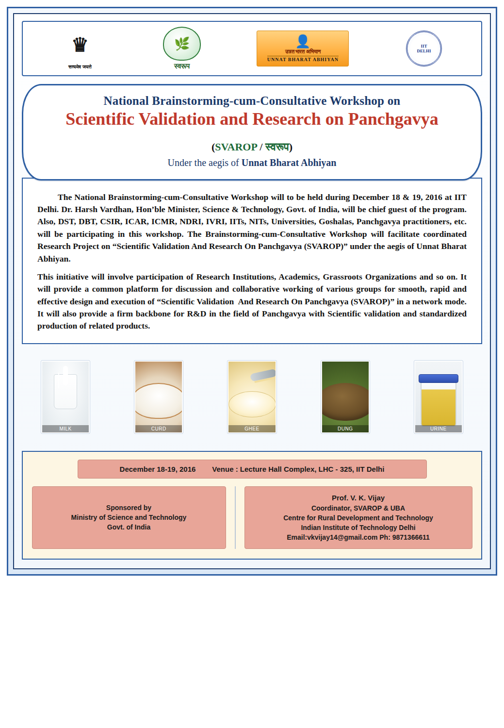♛
सत्यमेव जयते
🌿
स्वरूप
👤
उन्नत भारत अभियान
UNNAT BHARAT ABHIYAN
IIT
DELHI
National Brainstorming-cum-Consultative Workshop on
Scientific Validation and Research on Panchgavya
(SVAROP / स्वरूप)
Under the aegis of Unnat Bharat Abhiyan
The National Brainstorming-cum-Consultative Workshop will to be held during December 18 & 19, 2016 at IIT Delhi. Dr. Harsh Vardhan, Hon’ble Minister, Science & Technology, Govt. of India, will be chief guest of the program. Also, DST, DBT, CSIR, ICAR, ICMR, NDRI, IVRI, IITs, NITs, Universities, Goshalas, Panchgavya practitioners, etc. will be participating in this workshop. The Brainstorming-cum-Consultative Workshop will facilitate coordinated Research Project on “Scientific Validation And Research On Panchgavya (SVAROP)” under the aegis of Unnat Bharat Abhiyan.
This initiative will involve participation of Research Institutions, Academics, Grassroots Organizations and so on. It will provide a common platform for discussion and collaborative working of various groups for smooth, rapid and effective design and execution of “Scientific Validation And Research On Panchgavya (SVAROP)” in a network mode. It will also provide a firm backbone for R&D in the field of Panchgavya with Scientific validation and standardized production of related products.
Milk
Curd
Ghee
Dung
Urine
December 18-19, 2016 Venue : Lecture Hall Complex, LHC - 325, IIT Delhi
Sponsored by
Ministry of Science and Technology
Govt. of India
Prof. V. K. Vijay
Coordinator, SVAROP & UBA
Centre for Rural Development and Technology
Indian Institute of Technology Delhi
Email:vkvijay14@gmail.com Ph: 9871366611